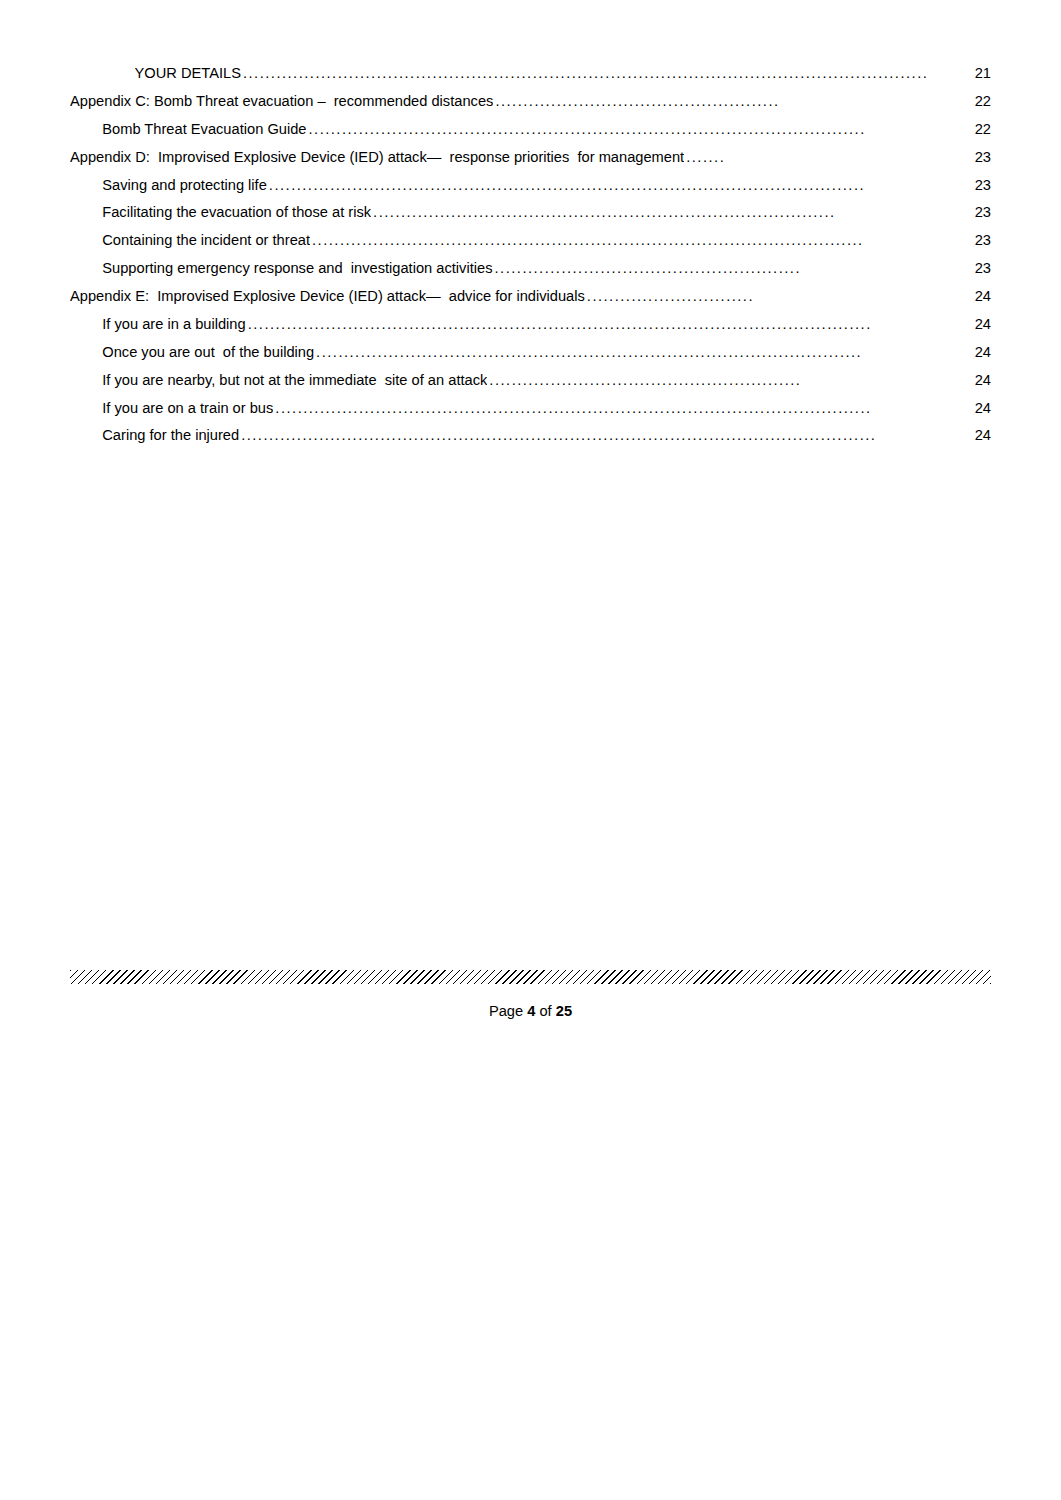YOUR DETAILS ........................................................................................................................... 21
Appendix C: Bomb Threat evacuation – recommended distances ................................................... 22
Bomb Threat Evacuation Guide .................................................................................................... 22
Appendix D: Improvised Explosive Device (IED) attack— response priorities for management ....... 23
Saving and protecting life ........................................................................................................... 23
Facilitating the evacuation of those at risk ................................................................................... 23
Containing the incident or threat ................................................................................................... 23
Supporting emergency response and investigation activities ....................................................... 23
Appendix E: Improvised Explosive Device (IED) attack— advice for individuals .............................. 24
If you are in a building ................................................................................................................ 24
Once you are out of the building .................................................................................................. 24
If you are nearby, but not at the immediate site of an attack ........................................................ 24
If you are on a train or bus ........................................................................................................... 24
Caring for the injured .................................................................................................................. 24
Page 4 of 25